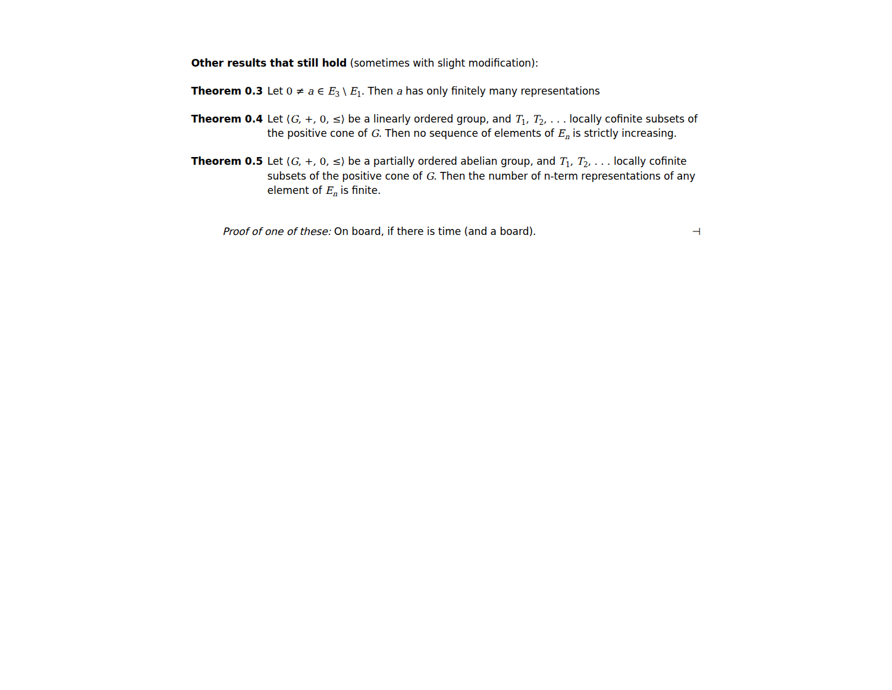Other results that still hold (sometimes with slight modification):
Theorem 0.3 Let 0 ≠ a ∈ E3 \ E1. Then a has only finitely many representations
Theorem 0.4 Let ⟨G, +, 0, ≤⟩ be a linearly ordered group, and T1, T2, . . . locally cofinite subsets of the positive cone of G. Then no sequence of elements of En is strictly increasing.
Theorem 0.5 Let ⟨G, +, 0, ≤⟩ be a partially ordered abelian group, and T1, T2, . . . locally cofinite subsets of the positive cone of G. Then the number of n-term representations of any element of En is finite.
⊣Proof of one of these: On board, if there is time (and a board).